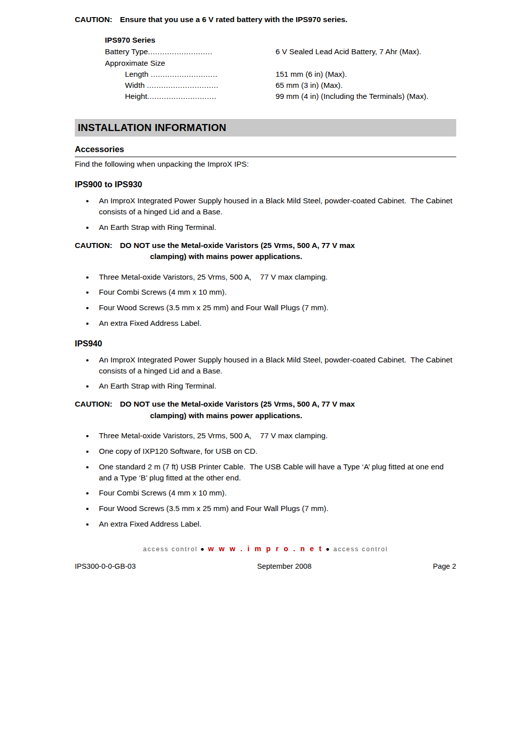CAUTION: Ensure that you use a 6 V rated battery with the IPS970 series.
IPS970 Series
| Battery Type ........................... | 6 V Sealed Lead Acid Battery, 7 Ahr (Max). |
| Approximate Size | |
| Length ............................ | 151 mm (6 in) (Max). |
| Width .............................. | 65 mm (3 in) (Max). |
| Height ............................. | 99 mm (4 in) (Including the Terminals) (Max). |
INSTALLATION INFORMATION
Accessories
Find the following when unpacking the ImproX IPS:
IPS900 to IPS930
An ImproX Integrated Power Supply housed in a Black Mild Steel, powder-coated Cabinet. The Cabinet consists of a hinged Lid and a Base.
An Earth Strap with Ring Terminal.
CAUTION: DO NOT use the Metal-oxide Varistors (25 Vrms, 500 A, 77 V maxclamping) with mains power applications.
Three Metal-oxide Varistors, 25 Vrms, 500 A, 77 V max clamping.
Four Combi Screws (4 mm x 10 mm).
Four Wood Screws (3.5 mm x 25 mm) and Four Wall Plugs (7 mm).
An extra Fixed Address Label.
IPS940
An ImproX Integrated Power Supply housed in a Black Mild Steel, powder-coated Cabinet. The Cabinet consists of a hinged Lid and a Base.
An Earth Strap with Ring Terminal.
CAUTION: DO NOT use the Metal-oxide Varistors (25 Vrms, 500 A, 77 V maxclamping) with mains power applications.
Three Metal-oxide Varistors, 25 Vrms, 500 A, 77 V max clamping.
One copy of IXP120 Software, for USB on CD.
One standard 2 m (7 ft) USB Printer Cable. The USB Cable will have a Type ‘A’ plug fitted at one end and a Type ‘B’ plug fitted at the other end.
Four Combi Screws (4 mm x 10 mm).
Four Wood Screws (3.5 mm x 25 mm) and Four Wall Plugs (7 mm).
An extra Fixed Address Label.
access control ● w w w . i m p r o . n e t ● access control
IPS300-0-0-GB-03
September 2008
Page 2